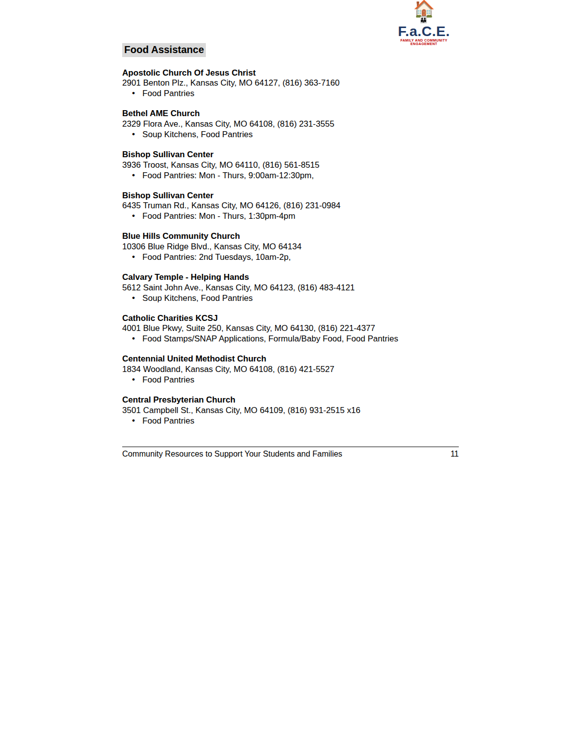🏠 👪 F.a.C.E. FAMILY AND COMMUNITY ENGAGEMENT
Food Assistance
Apostolic Church Of Jesus Christ
2901 Benton Plz., Kansas City, MO 64127, (816) 363-7160
Food Pantries
Bethel AME Church
2329 Flora Ave., Kansas City, MO 64108, (816) 231-3555
Soup Kitchens, Food Pantries
Bishop Sullivan Center
3936 Troost, Kansas City, MO 64110, (816) 561-8515
Food Pantries: Mon - Thurs, 9:00am-12:30pm,
Bishop Sullivan Center
6435 Truman Rd., Kansas City, MO 64126, (816) 231-0984
Food Pantries: Mon - Thurs, 1:30pm-4pm
Blue Hills Community Church
10306 Blue Ridge Blvd., Kansas City, MO 64134
Food Pantries: 2nd Tuesdays, 10am-2p,
Calvary Temple - Helping Hands
5612 Saint John Ave., Kansas City, MO 64123, (816) 483-4121
Soup Kitchens, Food Pantries
Catholic Charities KCSJ
4001 Blue Pkwy, Suite 250, Kansas City, MO 64130, (816) 221-4377
Food Stamps/SNAP Applications, Formula/Baby Food, Food Pantries
Centennial United Methodist Church
1834 Woodland, Kansas City, MO 64108, (816) 421-5527
Food Pantries
Central Presbyterian Church
3501 Campbell St., Kansas City, MO 64109, (816) 931-2515 x16
Food Pantries
Community Resources to Support Your Students and Families 11